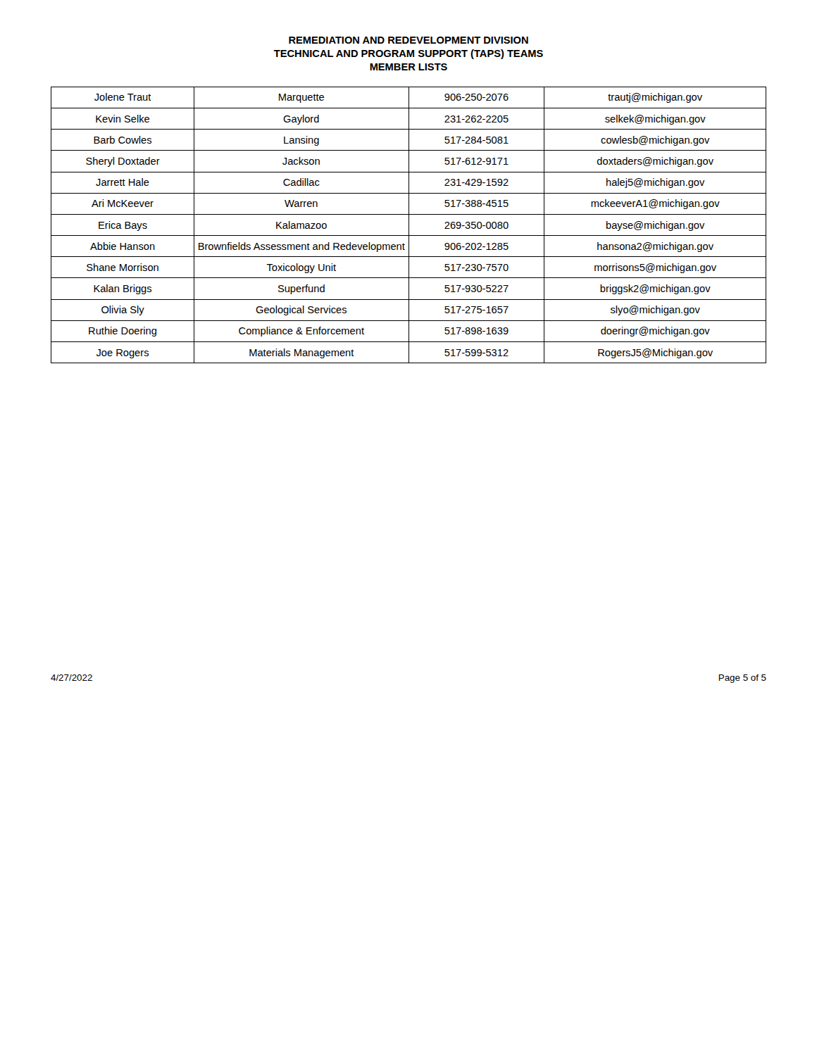REMEDIATION AND REDEVELOPMENT DIVISION
TECHNICAL AND PROGRAM SUPPORT (TAPS) TEAMS
MEMBER LISTS
| Jolene Traut | Marquette | 906-250-2076 | trautj@michigan.gov |
| Kevin Selke | Gaylord | 231-262-2205 | selkek@michigan.gov |
| Barb Cowles | Lansing | 517-284-5081 | cowlesb@michigan.gov |
| Sheryl Doxtader | Jackson | 517-612-9171 | doxtaders@michigan.gov |
| Jarrett Hale | Cadillac | 231-429-1592 | halej5@michigan.gov |
| Ari McKeever | Warren | 517-388-4515 | mckeeverA1@michigan.gov |
| Erica Bays | Kalamazoo | 269-350-0080 | bayse@michigan.gov |
| Abbie Hanson | Brownfields Assessment and Redevelopment | 906-202-1285 | hansona2@michigan.gov |
| Shane Morrison | Toxicology Unit | 517-230-7570 | morrisons5@michigan.gov |
| Kalan Briggs | Superfund | 517-930-5227 | briggsk2@michigan.gov |
| Olivia Sly | Geological Services | 517-275-1657 | slyo@michigan.gov |
| Ruthie Doering | Compliance & Enforcement | 517-898-1639 | doeringr@michigan.gov |
| Joe Rogers | Materials Management | 517-599-5312 | RogersJ5@Michigan.gov |
4/27/2022 Page 5 of 5